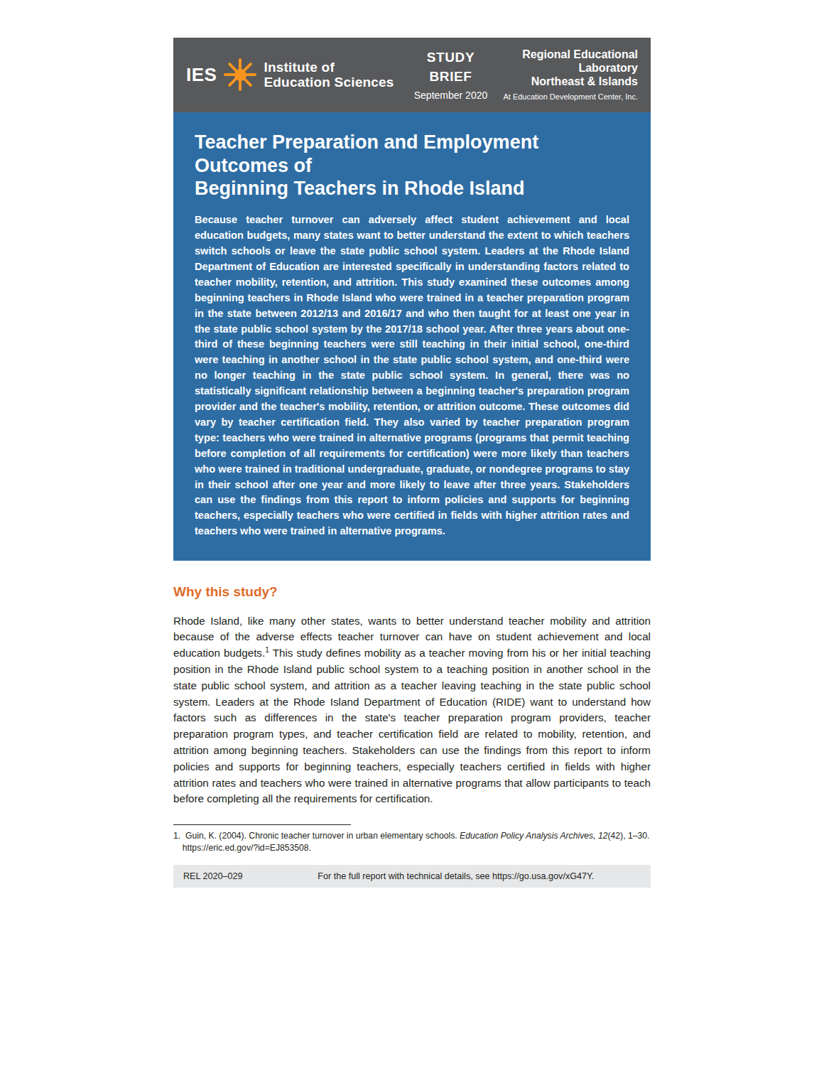IES
Institute of
Education Sciences
STUDY BRIEF
September 2020
Regional Educational
Laboratory
Northeast & Islands
At Education Development Center, Inc.
Teacher Preparation and Employment Outcomes of
Beginning Teachers in Rhode Island
Because teacher turnover can adversely affect student achievement and local education budgets, many states want to better understand the extent to which teachers switch schools or leave the state public school system. Leaders at the Rhode Island Department of Education are interested specifically in understanding factors related to teacher mobility, retention, and attrition. This study examined these outcomes among beginning teachers in Rhode Island who were trained in a teacher preparation program in the state between 2012/13 and 2016/17 and who then taught for at least one year in the state public school system by the 2017/18 school year. After three years about one-third of these beginning teachers were still teaching in their initial school, one-third were teaching in another school in the state public school system, and one-third were no longer teaching in the state public school system. In general, there was no statistically significant relationship between a beginning teacher's preparation program provider and the teacher's mobility, retention, or attrition outcome. These outcomes did vary by teacher certification field. They also varied by teacher preparation program type: teachers who were trained in alternative programs (programs that permit teaching before completion of all requirements for certification) were more likely than teachers who were trained in traditional undergraduate, graduate, or nondegree programs to stay in their school after one year and more likely to leave after three years. Stakeholders can use the findings from this report to inform policies and supports for beginning teachers, especially teachers who were certified in fields with higher attrition rates and teachers who were trained in alternative programs.
Why this study?
Rhode Island, like many other states, wants to better understand teacher mobility and attrition because of the adverse effects teacher turnover can have on student achievement and local education budgets.1 This study defines mobility as a teacher moving from his or her initial teaching position in the Rhode Island public school system to a teaching position in another school in the state public school system, and attrition as a teacher leaving teaching in the state public school system. Leaders at the Rhode Island Department of Education (RIDE) want to understand how factors such as differences in the state's teacher preparation program providers, teacher preparation program types, and teacher certification field are related to mobility, retention, and attrition among beginning teachers. Stakeholders can use the findings from this report to inform policies and supports for beginning teachers, especially teachers certified in fields with higher attrition rates and teachers who were trained in alternative programs that allow participants to teach before completing all the requirements for certification.
1. Guin, K. (2004). Chronic teacher turnover in urban elementary schools. Education Policy Analysis Archives, 12(42), 1–30. https://eric.ed.gov/?id=EJ853508.
REL 2020–029
For the full report with technical details, see https://go.usa.gov/xG47Y.